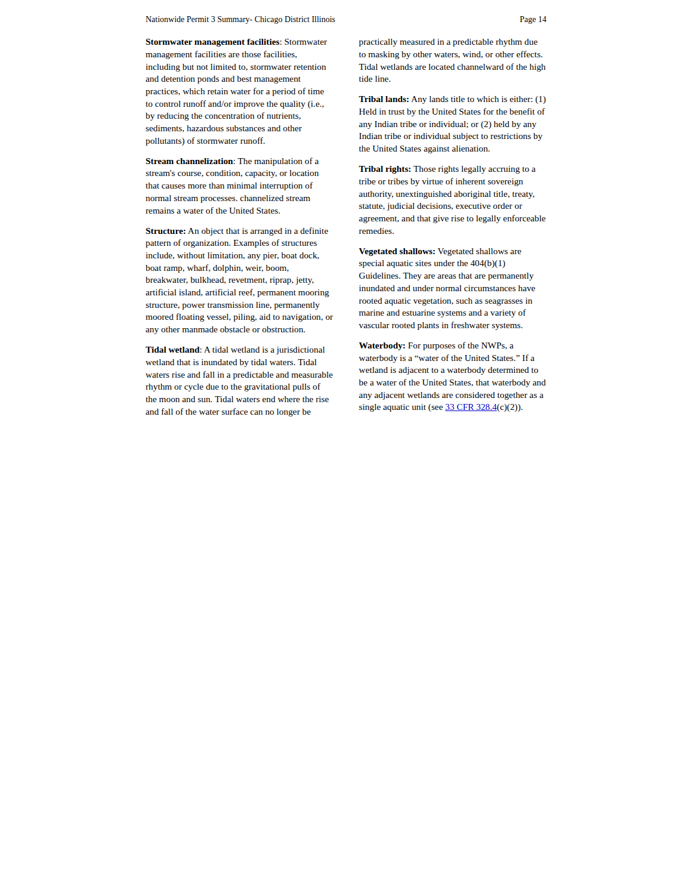Nationwide Permit 3 Summary- Chicago District Illinois
Page 14
Stormwater management facilities: Stormwater management facilities are those facilities, including but not limited to, stormwater retention and detention ponds and best management practices, which retain water for a period of time to control runoff and/or improve the quality (i.e., by reducing the concentration of nutrients, sediments, hazardous substances and other pollutants) of stormwater runoff.
Stream channelization: The manipulation of a stream's course, condition, capacity, or location that causes more than minimal interruption of normal stream processes. channelized stream remains a water of the United States.
Structure: An object that is arranged in a definite pattern of organization. Examples of structures include, without limitation, any pier, boat dock, boat ramp, wharf, dolphin, weir, boom, breakwater, bulkhead, revetment, riprap, jetty, artificial island, artificial reef, permanent mooring structure, power transmission line, permanently moored floating vessel, piling, aid to navigation, or any other manmade obstacle or obstruction.
Tidal wetland: A tidal wetland is a jurisdictional wetland that is inundated by tidal waters. Tidal waters rise and fall in a predictable and measurable rhythm or cycle due to the gravitational pulls of the moon and sun. Tidal waters end where the rise and fall of the water surface can no longer be practically measured in a predictable rhythm due to masking by other waters, wind, or other effects. Tidal wetlands are located channelward of the high tide line.
Tribal lands: Any lands title to which is either: (1) Held in trust by the United States for the benefit of any Indian tribe or individual; or (2) held by any Indian tribe or individual subject to restrictions by the United States against alienation.
Tribal rights: Those rights legally accruing to a tribe or tribes by virtue of inherent sovereign authority, unextinguished aboriginal title, treaty, statute, judicial decisions, executive order or agreement, and that give rise to legally enforceable remedies.
Vegetated shallows: Vegetated shallows are special aquatic sites under the 404(b)(1) Guidelines. They are areas that are permanently inundated and under normal circumstances have rooted aquatic vegetation, such as seagrasses in marine and estuarine systems and a variety of vascular rooted plants in freshwater systems.
Waterbody: For purposes of the NWPs, a waterbody is a “water of the United States.” If a wetland is adjacent to a waterbody determined to be a water of the United States, that waterbody and any adjacent wetlands are considered together as a single aquatic unit (see 33 CFR 328.4(c)(2)).